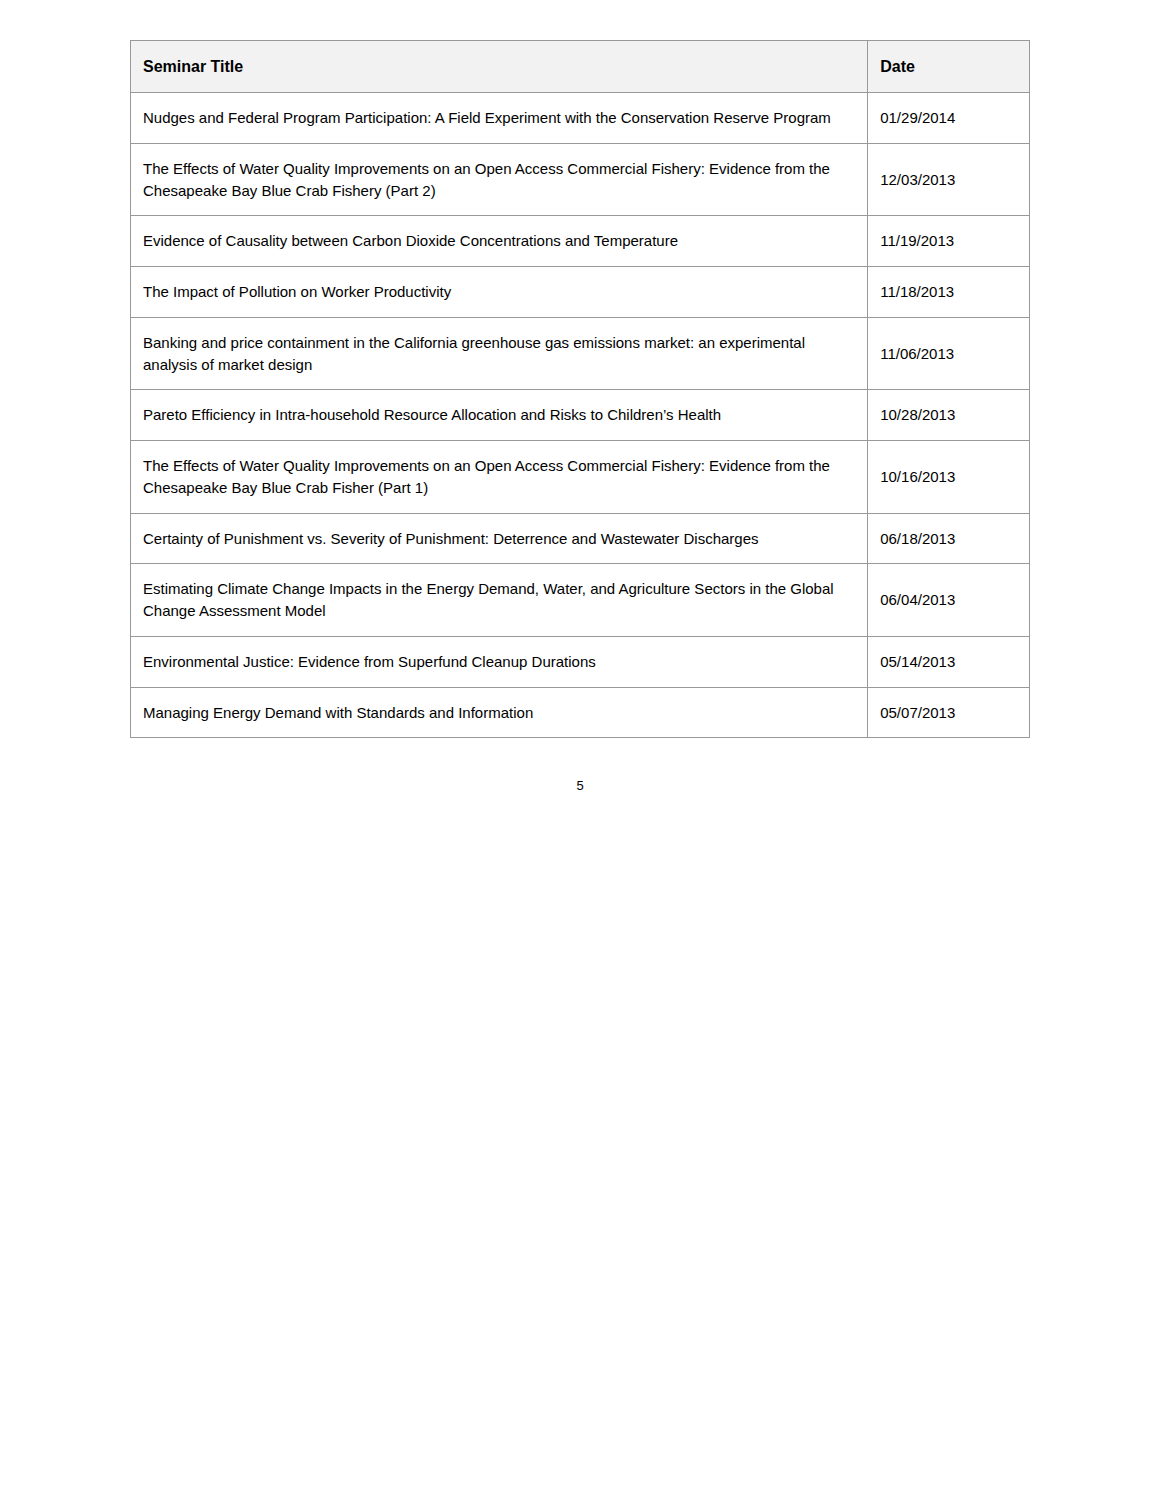| Seminar Title | Date |
| --- | --- |
| Nudges and Federal Program Participation: A Field Experiment with the Conservation Reserve Program | 01/29/2014 |
| The Effects of Water Quality Improvements on an Open Access Commercial Fishery: Evidence from the Chesapeake Bay Blue Crab Fishery (Part 2) | 12/03/2013 |
| Evidence of Causality between Carbon Dioxide Concentrations and Temperature | 11/19/2013 |
| The Impact of Pollution on Worker Productivity | 11/18/2013 |
| Banking and price containment in the California greenhouse gas emissions market: an experimental analysis of market design | 11/06/2013 |
| Pareto Efficiency in Intra-household Resource Allocation and Risks to Children’s Health | 10/28/2013 |
| The Effects of Water Quality Improvements on an Open Access Commercial Fishery: Evidence from the Chesapeake Bay Blue Crab Fisher (Part 1) | 10/16/2013 |
| Certainty of Punishment vs. Severity of Punishment: Deterrence and Wastewater Discharges | 06/18/2013 |
| Estimating Climate Change Impacts in the Energy Demand, Water, and Agriculture Sectors in the Global Change Assessment Model | 06/04/2013 |
| Environmental Justice: Evidence from Superfund Cleanup Durations | 05/14/2013 |
| Managing Energy Demand with Standards and Information | 05/07/2013 |
5